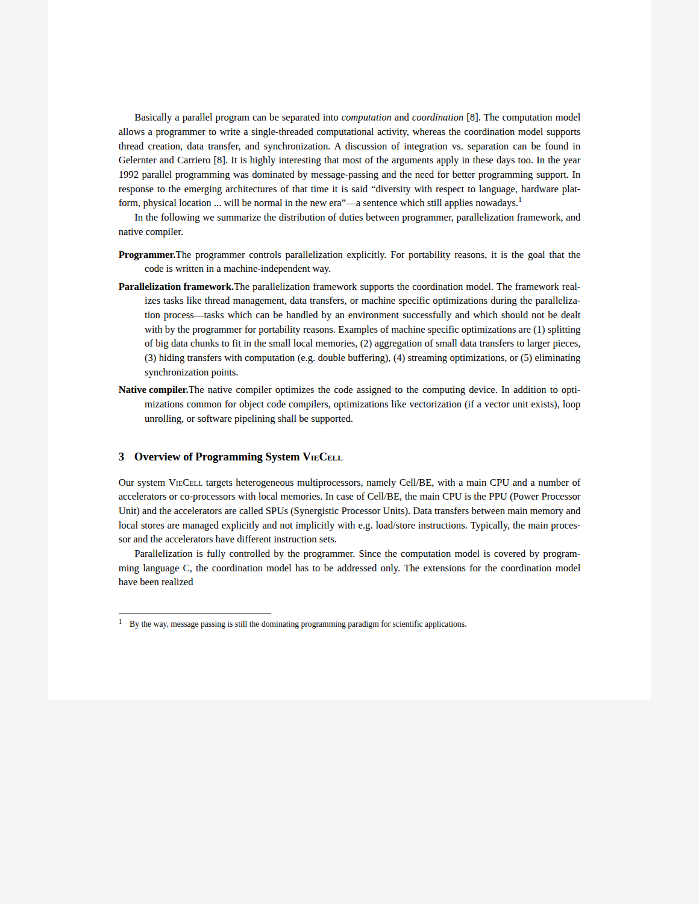Basically a parallel program can be separated into computation and coordination [8]. The computation model allows a programmer to write a single-threaded computational activity, whereas the coordination model supports thread creation, data transfer, and synchronization. A discussion of integration vs. separation can be found in Gelernter and Carriero [8]. It is highly interesting that most of the arguments apply in these days too. In the year 1992 parallel programming was dominated by message-passing and the need for better programming support. In response to the emerging architectures of that time it is said “diversity with respect to language, hardware platform, physical location ... will be normal in the new era”—a sentence which still applies nowadays.1
In the following we summarize the distribution of duties between programmer, parallelization framework, and native compiler.
Programmer.
The programmer controls parallelization explicitly. For portability reasons, it is the goal that the code is written in a machine-independent way.
Parallelization framework.
The parallelization framework supports the coordination model. The framework realizes tasks like thread management, data transfers, or machine specific optimizations during the parallelization process—tasks which can be handled by an environment successfully and which should not be dealt with by the programmer for portability reasons. Examples of machine specific optimizations are (1) splitting of big data chunks to fit in the small local memories, (2) aggregation of small data transfers to larger pieces, (3) hiding transfers with computation (e.g. double buffering), (4) streaming optimizations, or (5) eliminating synchronization points.
Native compiler.
The native compiler optimizes the code assigned to the computing device. In addition to optimizations common for object code compilers, optimizations like vectorization (if a vector unit exists), loop unrolling, or software pipelining shall be supported.
3 Overview of Programming System VieCell
Our system VieCell targets heterogeneous multiprocessors, namely Cell/BE, with a main CPU and a number of accelerators or co-processors with local memories. In case of Cell/BE, the main CPU is the PPU (Power Processor Unit) and the accelerators are called SPUs (Synergistic Processor Units). Data transfers between main memory and local stores are managed explicitly and not implicitly with e.g. load/store instructions. Typically, the main processor and the accelerators have different instruction sets.
Parallelization is fully controlled by the programmer. Since the computation model is covered by programming language C, the coordination model has to be addressed only. The extensions for the coordination model have been realized
1 By the way, message passing is still the dominating programming paradigm for scientific applications.